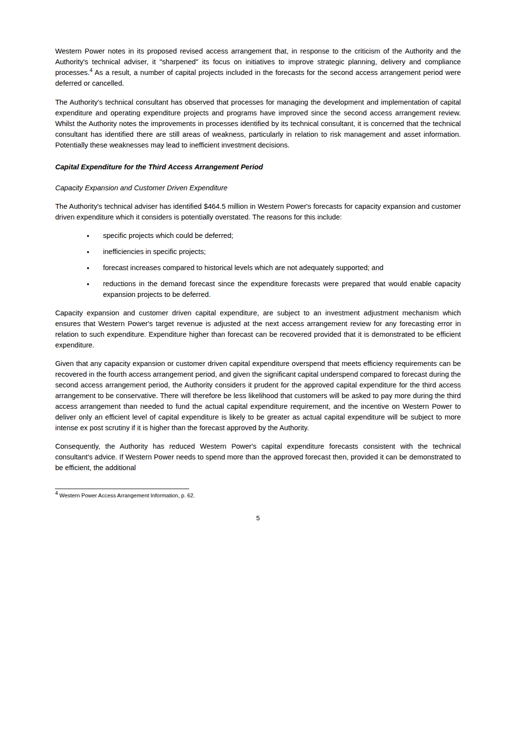Western Power notes in its proposed revised access arrangement that, in response to the criticism of the Authority and the Authority's technical adviser, it "sharpened" its focus on initiatives to improve strategic planning, delivery and compliance processes.4 As a result, a number of capital projects included in the forecasts for the second access arrangement period were deferred or cancelled.
The Authority's technical consultant has observed that processes for managing the development and implementation of capital expenditure and operating expenditure projects and programs have improved since the second access arrangement review. Whilst the Authority notes the improvements in processes identified by its technical consultant, it is concerned that the technical consultant has identified there are still areas of weakness, particularly in relation to risk management and asset information. Potentially these weaknesses may lead to inefficient investment decisions.
Capital Expenditure for the Third Access Arrangement Period
Capacity Expansion and Customer Driven Expenditure
The Authority's technical adviser has identified $464.5 million in Western Power's forecasts for capacity expansion and customer driven expenditure which it considers is potentially overstated. The reasons for this include:
specific projects which could be deferred;
inefficiencies in specific projects;
forecast increases compared to historical levels which are not adequately supported; and
reductions in the demand forecast since the expenditure forecasts were prepared that would enable capacity expansion projects to be deferred.
Capacity expansion and customer driven capital expenditure, are subject to an investment adjustment mechanism which ensures that Western Power's target revenue is adjusted at the next access arrangement review for any forecasting error in relation to such expenditure. Expenditure higher than forecast can be recovered provided that it is demonstrated to be efficient expenditure.
Given that any capacity expansion or customer driven capital expenditure overspend that meets efficiency requirements can be recovered in the fourth access arrangement period, and given the significant capital underspend compared to forecast during the second access arrangement period, the Authority considers it prudent for the approved capital expenditure for the third access arrangement to be conservative. There will therefore be less likelihood that customers will be asked to pay more during the third access arrangement than needed to fund the actual capital expenditure requirement, and the incentive on Western Power to deliver only an efficient level of capital expenditure is likely to be greater as actual capital expenditure will be subject to more intense ex post scrutiny if it is higher than the forecast approved by the Authority.
Consequently, the Authority has reduced Western Power's capital expenditure forecasts consistent with the technical consultant's advice. If Western Power needs to spend more than the approved forecast then, provided it can be demonstrated to be efficient, the additional
4 Western Power Access Arrangement Information, p. 62.
5